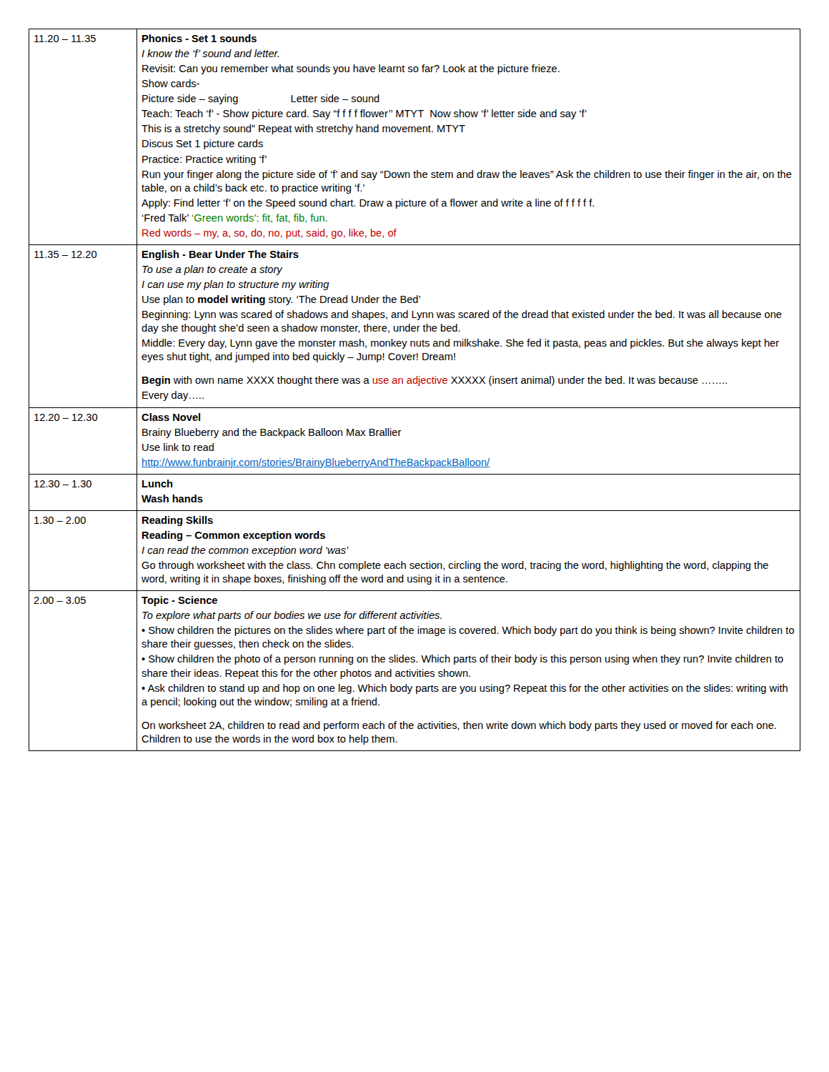| 11.20 – 11.35 | Phonics - Set 1 sounds I know the ‘f’ sound and letter. Revisit: Can you remember what sounds you have learnt so far? Look at the picture frieze. Show cards- Picture side – saying Letter side – sound Teach: Teach ‘f’ - Show picture card. Say “f f f f flower’’ MTYT Now show ‘f’ letter side and say ‘f’ This is a stretchy sound” Repeat with stretchy hand movement. MTYT Discus Set 1 picture cards Practice: Practice writing ‘f’ Run your finger along the picture side of ‘f’ and say “Down the stem and draw the leaves” Ask the children to use their finger in the air, on the table, on a child’s back etc. to practice writing ‘f.’ Apply: Find letter ‘f’ on the Speed sound chart. Draw a picture of a flower and write a line of f f f f f. ‘Fred Talk’ ‘Green words’: fit, fat, fib, fun. Red words – my, a, so, do, no, put, said, go, like, be, of |
| 11.35 – 12.20 | English - Bear Under The Stairs To use a plan to create a story I can use my plan to structure my writing Use plan to model writing story. ‘The Dread Under the Bed’ Beginning: Lynn was scared of shadows and shapes, and Lynn was scared of the dread that existed under the bed. It was all because one day she thought she’d seen a shadow monster, there, under the bed. Middle: Every day, Lynn gave the monster mash, monkey nuts and milkshake. She fed it pasta, peas and pickles. But she always kept her eyes shut tight, and jumped into bed quickly – Jump! Cover! Dream! Begin with own name XXXX thought there was a use an adjective XXXXX (insert animal) under the bed. It was because …….. Every day….. |
| 12.20 – 12.30 | Class Novel Brainy Blueberry and the Backpack Balloon Max Brallier Use link to read http://www.funbrainjr.com/stories/BrainyBlueberryAndTheBackpackBalloon/ |
| 12.30 – 1.30 | Lunch Wash hands |
| 1.30 – 2.00 | Reading Skills Reading – Common exception words I can read the common exception word ‘was’ Go through worksheet with the class. Chn complete each section, circling the word, tracing the word, highlighting the word, clapping the word, writing it in shape boxes, finishing off the word and using it in a sentence. |
| 2.00 – 3.05 | Topic - Science To explore what parts of our bodies we use for different activities. • Show children the pictures on the slides where part of the image is covered. Which body part do you think is being shown? Invite children to share their guesses, then check on the slides. • Show children the photo of a person running on the slides. Which parts of their body is this person using when they run? Invite children to share their ideas. Repeat this for the other photos and activities shown. • Ask children to stand up and hop on one leg. Which body parts are you using? Repeat this for the other activities on the slides: writing with a pencil; looking out the window; smiling at a friend. On worksheet 2A, children to read and perform each of the activities, then write down which body parts they used or moved for each one. Children to use the words in the word box to help them. |